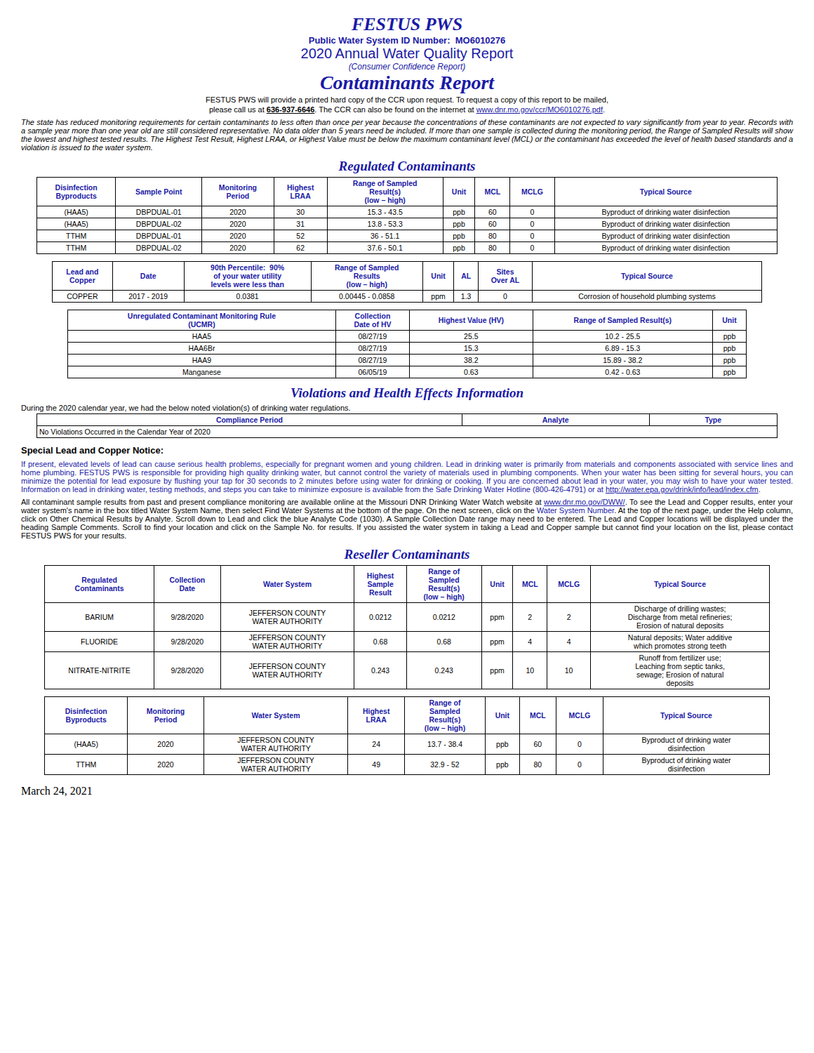FESTUS PWS
Public Water System ID Number: MO6010276
2020 Annual Water Quality Report
(Consumer Confidence Report)
Contaminants Report
FESTUS PWS will provide a printed hard copy of the CCR upon request. To request a copy of this report to be mailed,
please call us at 636-937-6646. The CCR can also be found on the internet at www.dnr.mo.gov/ccr/MO6010276.pdf.
The state has reduced monitoring requirements for certain contaminants to less often than once per year because the concentrations of these contaminants are not expected to vary significantly from year to year. Records with a sample year more than one year old are still considered representative. No data older than 5 years need be included. If more than one sample is collected during the monitoring period, the Range of Sampled Results will show the lowest and highest tested results. The Highest Test Result, Highest LRAA, or Highest Value must be below the maximum contaminant level (MCL) or the contaminant has exceeded the level of health based standards and a violation is issued to the water system.
Regulated Contaminants
| Disinfection Byproducts | Sample Point | Monitoring Period | Highest LRAA | Range of Sampled Result(s) (low – high) | Unit | MCL | MCLG | Typical Source |
| --- | --- | --- | --- | --- | --- | --- | --- | --- |
| (HAA5) | DBPDUAL-01 | 2020 | 30 | 15.3 - 43.5 | ppb | 60 | 0 | Byproduct of drinking water disinfection |
| (HAA5) | DBPDUAL-02 | 2020 | 31 | 13.8 - 53.3 | ppb | 60 | 0 | Byproduct of drinking water disinfection |
| TTHM | DBPDUAL-01 | 2020 | 52 | 36 - 51.1 | ppb | 80 | 0 | Byproduct of drinking water disinfection |
| TTHM | DBPDUAL-02 | 2020 | 62 | 37.6 - 50.1 | ppb | 80 | 0 | Byproduct of drinking water disinfection |
| Lead and Copper | Date | 90th Percentile: 90% of your water utility levels were less than | Range of Sampled Results (low – high) | Unit | AL | Sites Over AL | Typical Source |
| --- | --- | --- | --- | --- | --- | --- | --- |
| COPPER | 2017 - 2019 | 0.0381 | 0.00445 - 0.0858 | ppm | 1.3 | 0 | Corrosion of household plumbing systems |
| Unregulated Contaminant Monitoring Rule (UCMR) | Collection Date of HV | Highest Value (HV) | Range of Sampled Result(s) | Unit |
| --- | --- | --- | --- | --- |
| HAA5 | 08/27/19 | 25.5 | 10.2 - 25.5 | ppb |
| HAA6Br | 08/27/19 | 15.3 | 6.89 - 15.3 | ppb |
| HAA9 | 08/27/19 | 38.2 | 15.89 - 38.2 | ppb |
| Manganese | 06/05/19 | 0.63 | 0.42 - 0.63 | ppb |
Violations and Health Effects Information
During the 2020 calendar year, we had the below noted violation(s) of drinking water regulations.
| Compliance Period | Analyte | Type |
| --- | --- | --- |
| No Violations Occurred in the Calendar Year of 2020 |
Special Lead and Copper Notice:
If present, elevated levels of lead can cause serious health problems, especially for pregnant women and young children. Lead in drinking water is primarily from materials and components associated with service lines and home plumbing. FESTUS PWS is responsible for providing high quality drinking water, but cannot control the variety of materials used in plumbing components. When your water has been sitting for several hours, you can minimize the potential for lead exposure by flushing your tap for 30 seconds to 2 minutes before using water for drinking or cooking. If you are concerned about lead in your water, you may wish to have your water tested. Information on lead in drinking water, testing methods, and steps you can take to minimize exposure is available from the Safe Drinking Water Hotline (800-426-4791) or at http://water.epa.gov/drink/info/lead/index.cfm.
All contaminant sample results from past and present compliance monitoring are available online at the Missouri DNR Drinking Water Watch website at www.dnr.mo.gov/DWW/. To see the Lead and Copper results, enter your water system's name in the box titled Water System Name, then select Find Water Systems at the bottom of the page. On the next screen, click on the Water System Number. At the top of the next page, under the Help column, click on Other Chemical Results by Analyte. Scroll down to Lead and click the blue Analyte Code (1030). A Sample Collection Date range may need to be entered. The Lead and Copper locations will be displayed under the heading Sample Comments. Scroll to find your location and click on the Sample No. for results. If you assisted the water system in taking a Lead and Copper sample but cannot find your location on the list, please contact FESTUS PWS for your results.
Reseller Contaminants
| Regulated Contaminants | Collection Date | Water System | Highest Sample Result | Range of Sampled Result(s) (low – high) | Unit | MCL | MCLG | Typical Source |
| --- | --- | --- | --- | --- | --- | --- | --- | --- |
| BARIUM | 9/28/2020 | JEFFERSON COUNTY WATER AUTHORITY | 0.0212 | 0.0212 | ppm | 2 | 2 | Discharge of drilling wastes; Discharge from metal refineries; Erosion of natural deposits |
| FLUORIDE | 9/28/2020 | JEFFERSON COUNTY WATER AUTHORITY | 0.68 | 0.68 | ppm | 4 | 4 | Natural deposits; Water additive which promotes strong teeth |
| NITRATE-NITRITE | 9/28/2020 | JEFFERSON COUNTY WATER AUTHORITY | 0.243 | 0.243 | ppm | 10 | 10 | Runoff from fertilizer use; Leaching from septic tanks, sewage; Erosion of natural deposits |
| Disinfection Byproducts | Monitoring Period | Water System | Highest LRAA | Range of Sampled Result(s) (low – high) | Unit | MCL | MCLG | Typical Source |
| --- | --- | --- | --- | --- | --- | --- | --- | --- |
| (HAA5) | 2020 | JEFFERSON COUNTY WATER AUTHORITY | 24 | 13.7 - 38.4 | ppb | 60 | 0 | Byproduct of drinking water disinfection |
| TTHM | 2020 | JEFFERSON COUNTY WATER AUTHORITY | 49 | 32.9 - 52 | ppb | 80 | 0 | Byproduct of drinking water disinfection |
March 24, 2021